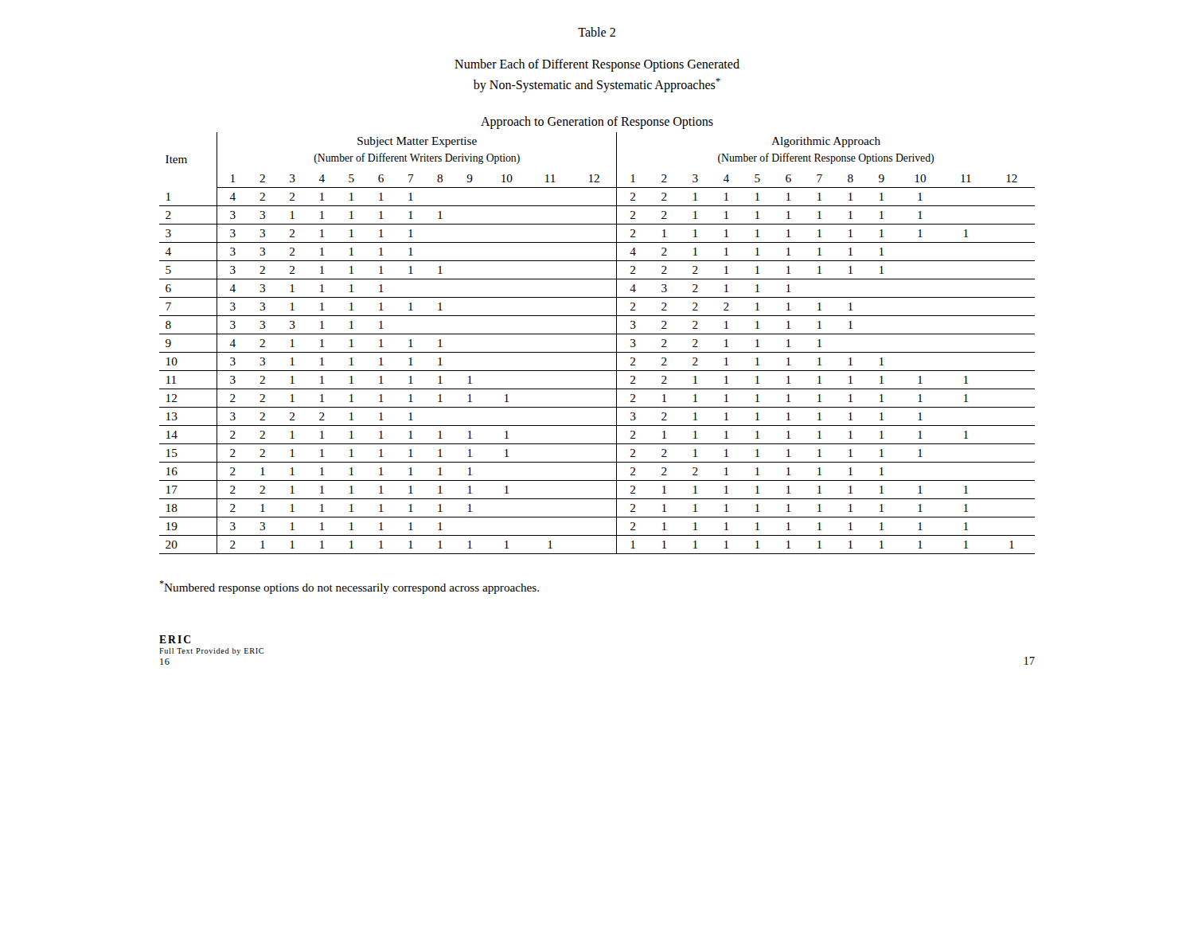Table 2
Number Each of Different Response Options Generated
by Non-Systematic and Systematic Approaches*
Approach to Generation of Response Options
| Item | Subject Matter Expertise | Algorithmic Approach |
| --- | --- | --- |
| (Number of Different Writers Deriving Option) | (Number of Different Response Options Derived) |
| 1 | 2 | 3 | 4 | 5 | 6 | 7 | 8 | 9 | 10 | 11 | 12 | 1 | 2 | 3 | 4 | 5 | 6 | 7 | 8 | 9 | 10 | 11 | 12 |
| 1 | 4 | 2 | 2 | 1 | 1 | 1 | 1 | | | | | | 2 | 2 | 1 | 1 | 1 | 1 | 1 | 1 | 1 | 1 | | |
| 2 | 3 | 3 | 1 | 1 | 1 | 1 | 1 | 1 | | | | | 2 | 2 | 1 | 1 | 1 | 1 | 1 | 1 | 1 | 1 | | |
| 3 | 3 | 3 | 2 | 1 | 1 | 1 | 1 | | | | | | 2 | 1 | 1 | 1 | 1 | 1 | 1 | 1 | 1 | 1 | 1 | |
| 4 | 3 | 3 | 2 | 1 | 1 | 1 | 1 | | | | | | 4 | 2 | 1 | 1 | 1 | 1 | 1 | 1 | 1 | | | |
| 5 | 3 | 2 | 2 | 1 | 1 | 1 | 1 | 1 | | | | | 2 | 2 | 2 | 1 | 1 | 1 | 1 | 1 | 1 | | | |
| 6 | 4 | 3 | 1 | 1 | 1 | 1 | | | | | | | 4 | 3 | 2 | 1 | 1 | 1 | | | | | | |
| 7 | 3 | 3 | 1 | 1 | 1 | 1 | 1 | 1 | | | | | 2 | 2 | 2 | 2 | 1 | 1 | 1 | 1 | | | | |
| 8 | 3 | 3 | 3 | 1 | 1 | 1 | | | | | | | 3 | 2 | 2 | 1 | 1 | 1 | 1 | 1 | | | | |
| 9 | 4 | 2 | 1 | 1 | 1 | 1 | 1 | 1 | | | | | 3 | 2 | 2 | 1 | 1 | 1 | 1 | | | | | |
| 10 | 3 | 3 | 1 | 1 | 1 | 1 | 1 | 1 | | | | | 2 | 2 | 2 | 1 | 1 | 1 | 1 | 1 | 1 | | | |
| 11 | 3 | 2 | 1 | 1 | 1 | 1 | 1 | 1 | 1 | | | | 2 | 2 | 1 | 1 | 1 | 1 | 1 | 1 | 1 | 1 | 1 | |
| 12 | 2 | 2 | 1 | 1 | 1 | 1 | 1 | 1 | 1 | 1 | | | 2 | 1 | 1 | 1 | 1 | 1 | 1 | 1 | 1 | 1 | 1 | |
| 13 | 3 | 2 | 2 | 2 | 1 | 1 | 1 | | | | | | 3 | 2 | 1 | 1 | 1 | 1 | 1 | 1 | 1 | 1 | | |
| 14 | 2 | 2 | 1 | 1 | 1 | 1 | 1 | 1 | 1 | 1 | | | 2 | 1 | 1 | 1 | 1 | 1 | 1 | 1 | 1 | 1 | 1 | |
| 15 | 2 | 2 | 1 | 1 | 1 | 1 | 1 | 1 | 1 | 1 | | | 2 | 2 | 1 | 1 | 1 | 1 | 1 | 1 | 1 | 1 | | |
| 16 | 2 | 1 | 1 | 1 | 1 | 1 | 1 | 1 | 1 | | | | 2 | 2 | 2 | 1 | 1 | 1 | 1 | 1 | 1 | | | |
| 17 | 2 | 2 | 1 | 1 | 1 | 1 | 1 | 1 | 1 | 1 | | | 2 | 1 | 1 | 1 | 1 | 1 | 1 | 1 | 1 | 1 | 1 | |
| 18 | 2 | 1 | 1 | 1 | 1 | 1 | 1 | 1 | 1 | | | | 2 | 1 | 1 | 1 | 1 | 1 | 1 | 1 | 1 | 1 | 1 | |
| 19 | 3 | 3 | 1 | 1 | 1 | 1 | 1 | 1 | | | | | 2 | 1 | 1 | 1 | 1 | 1 | 1 | 1 | 1 | 1 | 1 | |
| 20 | 2 | 1 | 1 | 1 | 1 | 1 | 1 | 1 | 1 | 1 | 1 | | 1 | 1 | 1 | 1 | 1 | 1 | 1 | 1 | 1 | 1 | 1 | 1 |
*Numbered response options do not necessarily correspond across approaches.
ERIC Full Text Provided by ERIC 16
17